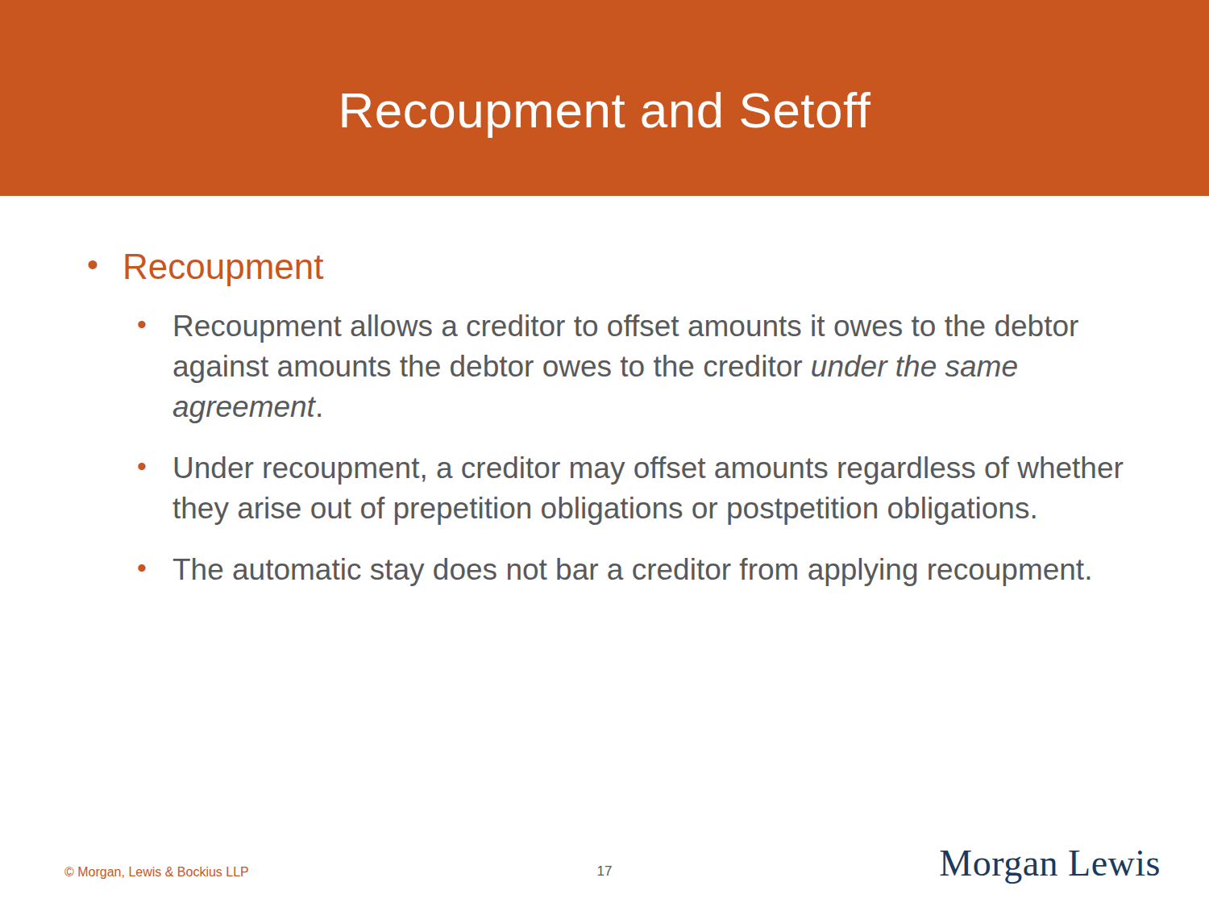Recoupment and Setoff
Recoupment
Recoupment allows a creditor to offset amounts it owes to the debtor against amounts the debtor owes to the creditor under the same agreement.
Under recoupment, a creditor may offset amounts regardless of whether they arise out of prepetition obligations or postpetition obligations.
The automatic stay does not bar a creditor from applying recoupment.
© Morgan, Lewis & Bockius LLP
17
Morgan Lewis